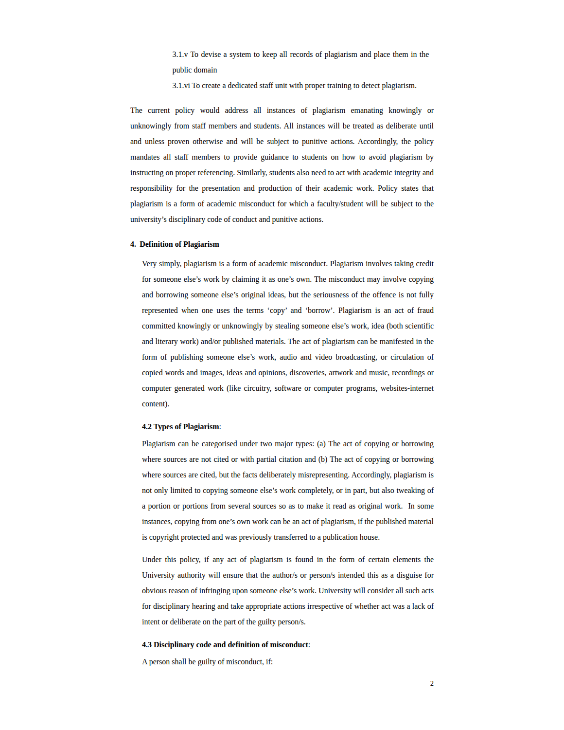3.1.v To devise a system to keep all records of plagiarism and place them in the public domain
3.1.vi To create a dedicated staff unit with proper training to detect plagiarism.
The current policy would address all instances of plagiarism emanating knowingly or unknowingly from staff members and students. All instances will be treated as deliberate until and unless proven otherwise and will be subject to punitive actions. Accordingly, the policy mandates all staff members to provide guidance to students on how to avoid plagiarism by instructing on proper referencing. Similarly, students also need to act with academic integrity and responsibility for the presentation and production of their academic work. Policy states that plagiarism is a form of academic misconduct for which a faculty/student will be subject to the university’s disciplinary code of conduct and punitive actions.
4. Definition of Plagiarism
Very simply, plagiarism is a form of academic misconduct. Plagiarism involves taking credit for someone else’s work by claiming it as one’s own. The misconduct may involve copying and borrowing someone else’s original ideas, but the seriousness of the offence is not fully represented when one uses the terms ‘copy’ and ‘borrow’. Plagiarism is an act of fraud committed knowingly or unknowingly by stealing someone else’s work, idea (both scientific and literary work) and/or published materials. The act of plagiarism can be manifested in the form of publishing someone else’s work, audio and video broadcasting, or circulation of copied words and images, ideas and opinions, discoveries, artwork and music, recordings or computer generated work (like circuitry, software or computer programs, websites-internet content).
4.2 Types of Plagiarism:
Plagiarism can be categorised under two major types: (a) The act of copying or borrowing where sources are not cited or with partial citation and (b) The act of copying or borrowing where sources are cited, but the facts deliberately misrepresenting. Accordingly, plagiarism is not only limited to copying someone else’s work completely, or in part, but also tweaking of a portion or portions from several sources so as to make it read as original work. In some instances, copying from one’s own work can be an act of plagiarism, if the published material is copyright protected and was previously transferred to a publication house.
Under this policy, if any act of plagiarism is found in the form of certain elements the University authority will ensure that the author/s or person/s intended this as a disguise for obvious reason of infringing upon someone else’s work. University will consider all such acts for disciplinary hearing and take appropriate actions irrespective of whether act was a lack of intent or deliberate on the part of the guilty person/s.
4.3 Disciplinary code and definition of misconduct:
A person shall be guilty of misconduct, if:
2